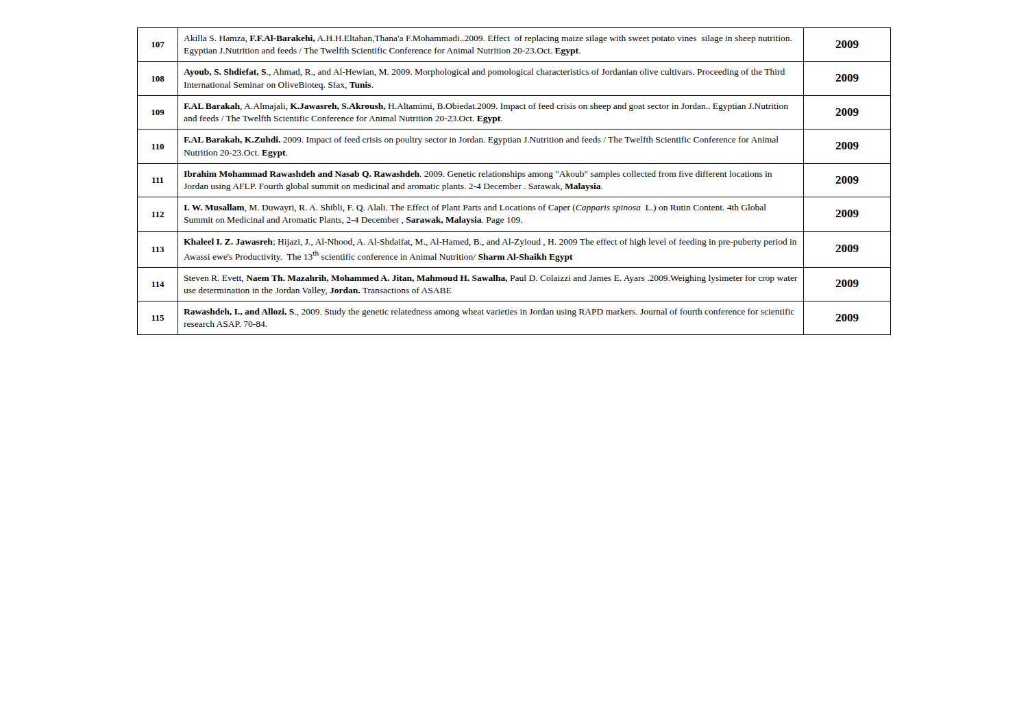| 107 | Akilla S. Hamza, F.F.Al-Barakehi, A.H.H.Eltahan,Thana'a F.Mohammadi..2009. Effect of replacing maize silage with sweet potato vines silage in sheep nutrition. Egyptian J.Nutrition and feeds / The Twelfth Scientific Conference for Animal Nutrition 20-23.Oct. Egypt . | 2009 |
| 108 | Ayoub, S. Shdiefat, S ., Ahmad, R., and Al-Hewian, M. 2009. Morphological and pomological characteristics of Jordanian olive cultivars. Proceeding of the Third International Seminar on OliveBioteq. Sfax, Tunis . | 2009 |
| 109 | F.AL Barakah , A.Almajali, K.Jawasreh, S.Akroush, H.Altamimi, B.Obiedat.2009. Impact of feed crisis on sheep and goat sector in Jordan.. Egyptian J.Nutrition and feeds / The Twelfth Scientific Conference for Animal Nutrition 20-23.Oct. Egypt . | 2009 |
| 110 | F.AL Barakah, K.Zuhdi. 2009. Impact of feed crisis on poultry sector in Jordan. Egyptian J.Nutrition and feeds / The Twelfth Scientific Conference for Animal Nutrition 20-23.Oct. Egypt . | 2009 |
| 111 | Ibrahim Mohammad Rawashdeh and Nasab Q. Rawashdeh . 2009. Genetic relationships among "Akoub" samples collected from five different locations in Jordan using AFLP. Fourth global summit on medicinal and aromatic plants. 2-4 December . Sarawak, Malaysia . | 2009 |
| 112 | I. W. Musallam , M. Duwayri, R. A. Shibli, F. Q. Alali. The Effect of Plant Parts and Locations of Caper ( Capparis spinosa L.) on Rutin Content. 4th Global Summit on Medicinal and Aromatic Plants, 2-4 December , Sarawak, Malaysia . Page 109. | 2009 |
| 113 | Khaleel I. Z. Jawasreh ; Hijazi, J., Al-Nhood, A. Al-Shdaifat, M., Al-Hamed, B., and Al-Zyioud , H. 2009 The effect of high level of feeding in pre-puberty period in Awassi ewe's Productivity. The 13 th scientific conference in Animal Nutrition/ Sharm Al-Shaikh Egypt | 2009 |
| 114 | Steven R. Evett, Naem Th. Mazahrih, Mohammed A. Jitan, Mahmoud H. Sawalha, Paul D. Colaizzi and James E. Ayars .2009.Weighing lysimeter for crop water use determination in the Jordan Valley, Jordan. Transactions of ASABE | 2009 |
| 115 | Rawashdeh, I., and Allozi, S ., 2009. Study the genetic relatedness among wheat varieties in Jordan using RAPD markers. Journal of fourth conference for scientific research ASAP. 70-84. | 2009 |